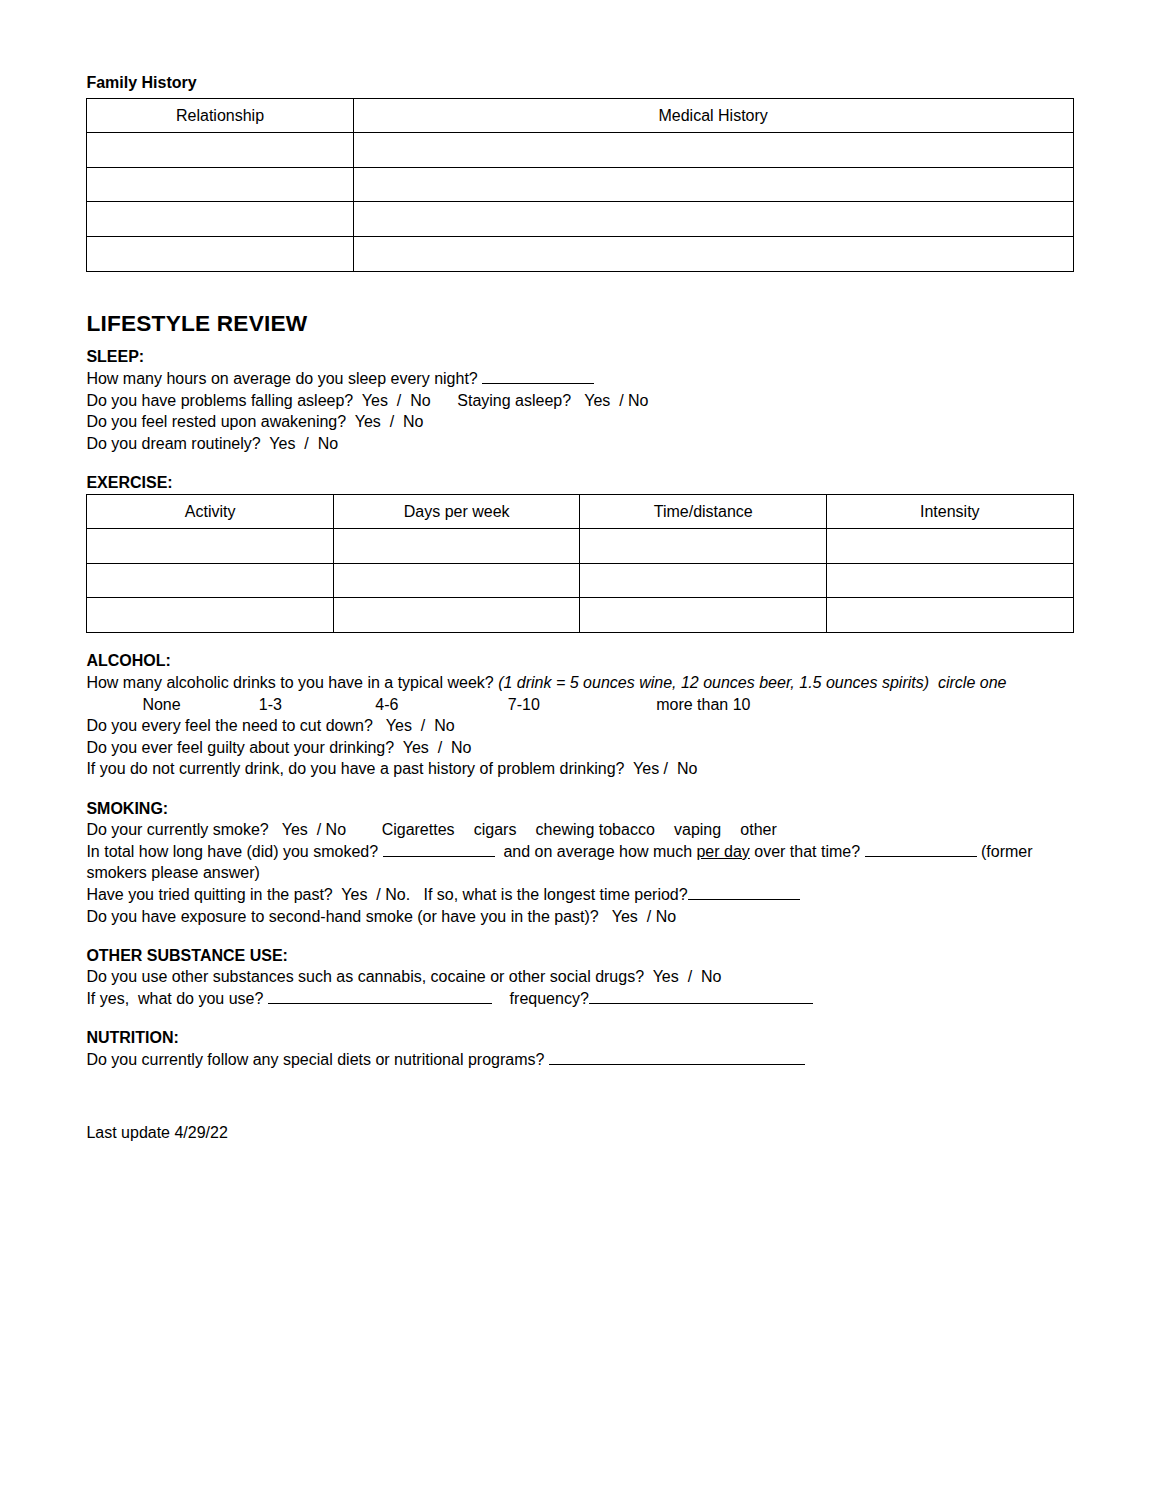Family History
| Relationship | Medical History |
| --- | --- |
LIFESTYLE REVIEW
SLEEP:
How many hours on average do you sleep every night?
Do you have problems falling asleep? Yes / No Staying asleep? Yes / No
Do you feel rested upon awakening? Yes / No
Do you dream routinely? Yes / No
EXERCISE:
| Activity | Days per week | Time/distance | Intensity |
| --- | --- | --- | --- |
ALCOHOL:
How many alcoholic drinks to you have in a typical week? (1 drink = 5 ounces wine, 12 ounces beer, 1.5 ounces spirits) circle one
None 1-3 4-6 7-10 more than 10
Do you every feel the need to cut down? Yes / No
Do you ever feel guilty about your drinking? Yes / No
If you do not currently drink, do you have a past history of problem drinking? Yes / No
SMOKING:
Do your currently smoke? Yes / No Cigarettes cigars chewing tobacco vaping other
In total how long have (did) you smoked? and on average how much per day over that time? (former smokers please answer)
Have you tried quitting in the past? Yes / No. If so, what is the longest time period?
Do you have exposure to second-hand smoke (or have you in the past)? Yes / No
OTHER SUBSTANCE USE:
Do you use other substances such as cannabis, cocaine or other social drugs? Yes / No
If yes, what do you use? frequency?
NUTRITION:
Do you currently follow any special diets or nutritional programs?
Last update 4/29/22